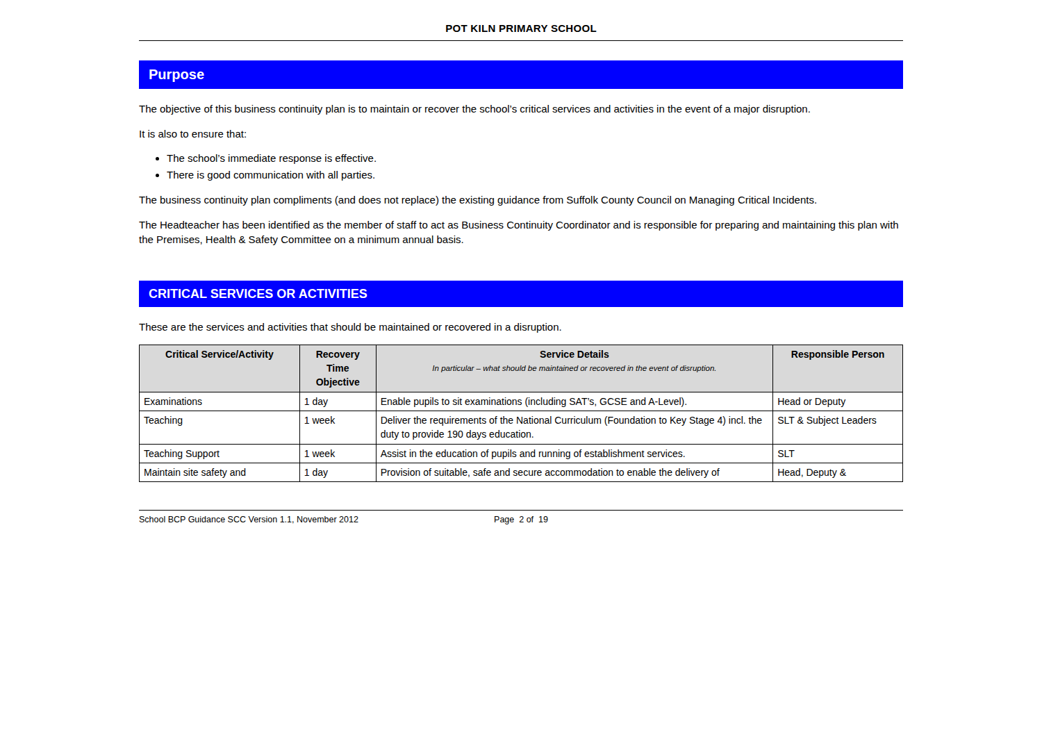POT KILN PRIMARY SCHOOL
Purpose
The objective of this business continuity plan is to maintain or recover the school’s critical services and activities in the event of a major disruption.
It is also to ensure that:
The school’s immediate response is effective.
There is good communication with all parties.
The business continuity plan compliments (and does not replace) the existing guidance from Suffolk County Council on Managing Critical Incidents.
The Headteacher has been identified as the member of staff to act as Business Continuity Coordinator and is responsible for preparing and maintaining this plan with the Premises, Health & Safety Committee on a minimum annual basis.
CRITICAL SERVICES OR ACTIVITIES
These are the services and activities that should be maintained or recovered in a disruption.
| Critical Service/Activity | Recovery Time Objective | Service Details In particular – what should be maintained or recovered in the event of disruption. | Responsible Person |
| --- | --- | --- | --- |
| Examinations | 1 day | Enable pupils to sit examinations (including SAT’s, GCSE and A-Level). | Head or Deputy |
| Teaching | 1 week | Deliver the requirements of the National Curriculum (Foundation to Key Stage 4) incl. the duty to provide 190 days education. | SLT & Subject Leaders |
| Teaching Support | 1 week | Assist in the education of pupils and running of establishment services. | SLT |
| Maintain site safety and | 1 day | Provision of suitable, safe and secure accommodation to enable the delivery of | Head, Deputy & |
School BCP Guidance SCC Version 1.1, November 2012
Page 2 of 19